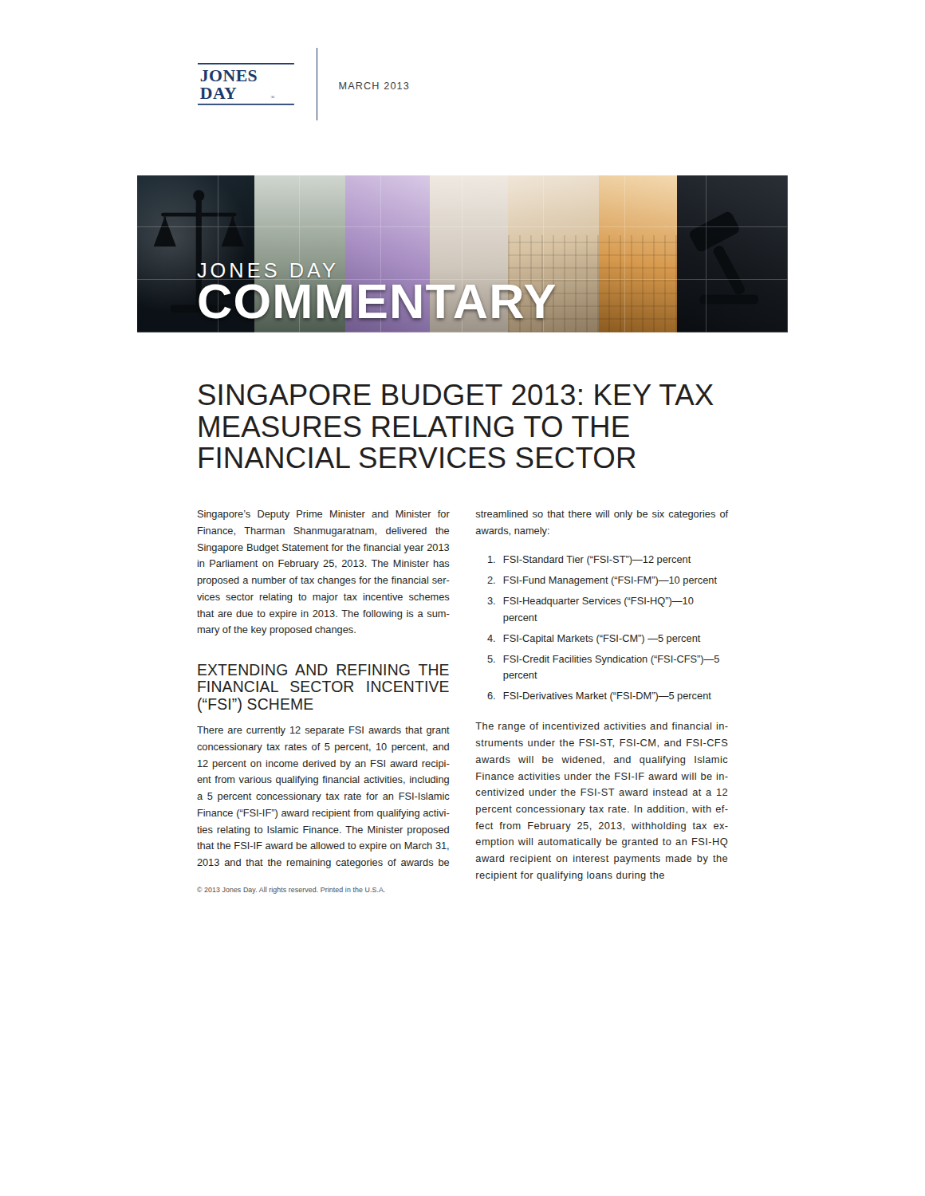JONES DAY ®
MARCH 2013
JONES DAY
COMMENTARY
Singapore Budget 2013: Key Tax Measures Relating to the Financial Services Sector
Singapore’s Deputy Prime Minister and Minister for Finance, Tharman Shanmugaratnam, delivered the Singapore Budget Statement for the financial year 2013 in Parliament on February 25, 2013. The Minister has proposed a number of tax changes for the financial services sector relating to major tax incentive schemes that are due to expire in 2013. The following is a summary of the key proposed changes.
Extending and Refining the Financial Sector Incentive (“FSI”) Scheme
There are currently 12 separate FSI awards that grant concessionary tax rates of 5 percent, 10 percent, and 12 percent on income derived by an FSI award recipient from various qualifying financial activities, including a 5 percent concessionary tax rate for an FSI-Islamic Finance (“FSI-IF”) award recipient from qualifying activities relating to Islamic Finance. The Minister proposed that the FSI-IF award be allowed to expire on March 31, 2013 and that the remaining categories of awards be streamlined so that there will only be six categories of awards, namely:
FSI-Standard Tier (“FSI-ST”)—12 percent
FSI-Fund Management (“FSI-FM”)—10 percent
FSI-Headquarter Services (“FSI-HQ”)—10 percent
FSI-Capital Markets (“FSI-CM”) —5 percent
FSI-Credit Facilities Syndication (“FSI-CFS”)—5 percent
FSI-Derivatives Market (“FSI-DM”)—5 percent
The range of incentivized activities and financial instruments under the FSI-ST, FSI-CM, and FSI-CFS awards will be widened, and qualifying Islamic Finance activities under the FSI-IF award will be incentivized under the FSI-ST award instead at a 12 percent concessionary tax rate. In addition, with effect from February 25, 2013, withholding tax exemption will automatically be granted to an FSI-HQ award recipient on interest payments made by the recipient for qualifying loans during the
© 2013 Jones Day. All rights reserved. Printed in the U.S.A.